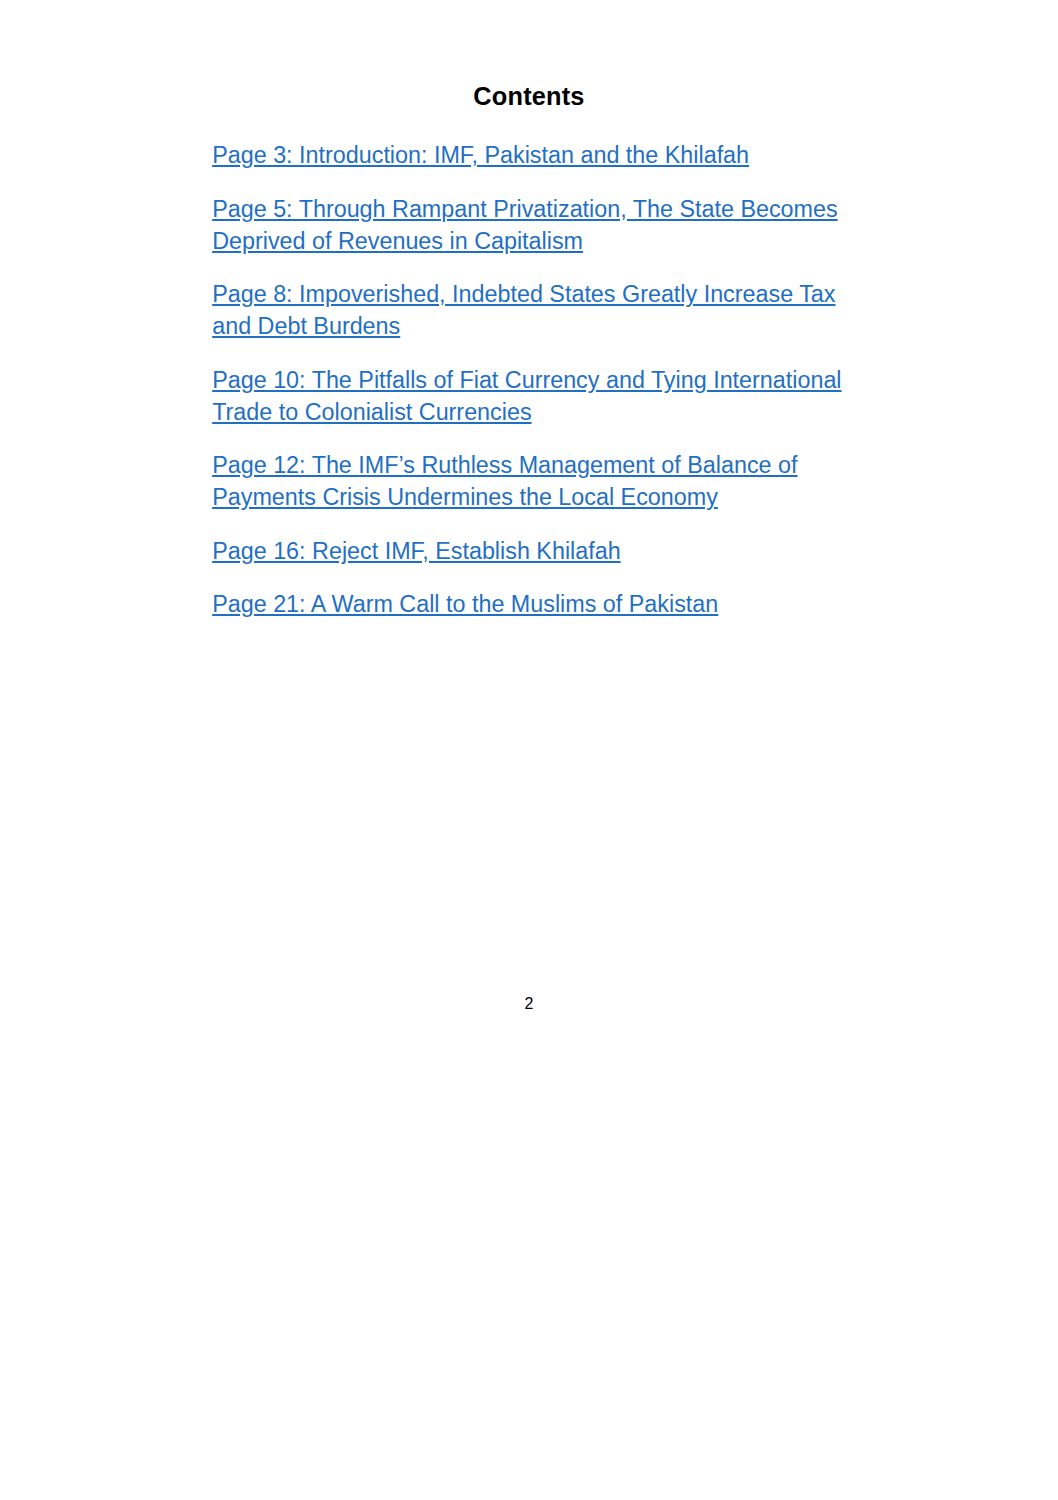Contents
Page 3: Introduction: IMF, Pakistan and the Khilafah
Page 5: Through Rampant Privatization, The State Becomes Deprived of Revenues in Capitalism
Page 8: Impoverished, Indebted States Greatly Increase Tax and Debt Burdens
Page 10: The Pitfalls of Fiat Currency and Tying International Trade to Colonialist Currencies
Page 12: The IMF’s Ruthless Management of Balance of Payments Crisis Undermines the Local Economy
Page 16: Reject IMF, Establish Khilafah
Page 21: A Warm Call to the Muslims of Pakistan
2